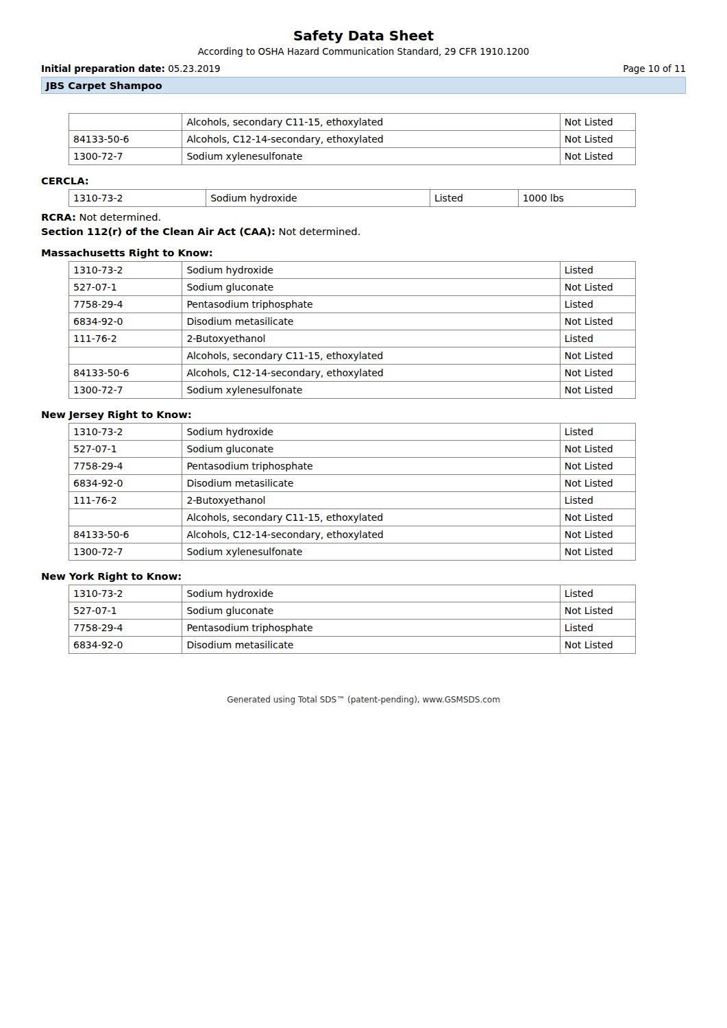Safety Data Sheet
According to OSHA Hazard Communication Standard, 29 CFR 1910.1200
Initial preparation date: 05.23.2019
Page 10 of 11
JBS Carpet Shampoo
| | Alcohols, secondary C11-15, ethoxylated | Not Listed |
| 84133-50-6 | Alcohols, C12-14-secondary, ethoxylated | Not Listed |
| 1300-72-7 | Sodium xylenesulfonate | Not Listed |
CERCLA:
| 1310-73-2 | Sodium hydroxide | Listed | 1000 lbs |
RCRA: Not determined.
Section 112(r) of the Clean Air Act (CAA): Not determined.
Massachusetts Right to Know:
| 1310-73-2 | Sodium hydroxide | Listed |
| 527-07-1 | Sodium gluconate | Not Listed |
| 7758-29-4 | Pentasodium triphosphate | Listed |
| 6834-92-0 | Disodium metasilicate | Not Listed |
| 111-76-2 | 2-Butoxyethanol | Listed |
| | Alcohols, secondary C11-15, ethoxylated | Not Listed |
| 84133-50-6 | Alcohols, C12-14-secondary, ethoxylated | Not Listed |
| 1300-72-7 | Sodium xylenesulfonate | Not Listed |
New Jersey Right to Know:
| 1310-73-2 | Sodium hydroxide | Listed |
| 527-07-1 | Sodium gluconate | Not Listed |
| 7758-29-4 | Pentasodium triphosphate | Not Listed |
| 6834-92-0 | Disodium metasilicate | Not Listed |
| 111-76-2 | 2-Butoxyethanol | Listed |
| | Alcohols, secondary C11-15, ethoxylated | Not Listed |
| 84133-50-6 | Alcohols, C12-14-secondary, ethoxylated | Not Listed |
| 1300-72-7 | Sodium xylenesulfonate | Not Listed |
New York Right to Know:
| 1310-73-2 | Sodium hydroxide | Listed |
| 527-07-1 | Sodium gluconate | Not Listed |
| 7758-29-4 | Pentasodium triphosphate | Listed |
| 6834-92-0 | Disodium metasilicate | Not Listed |
Generated using Total SDS™ (patent-pending), www.GSMSDS.com